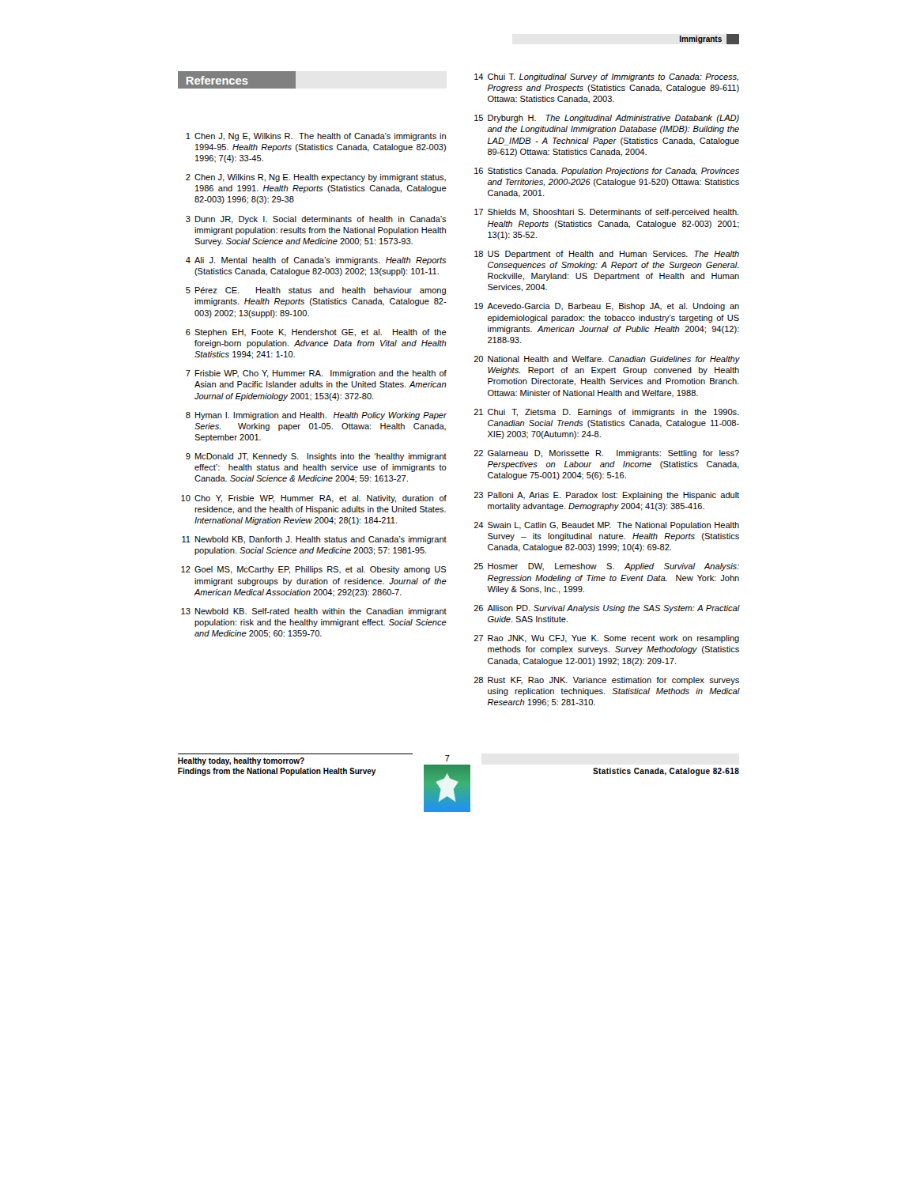Immigrants
References
1 Chen J, Ng E, Wilkins R. The health of Canada’s immigrants in 1994-95. Health Reports (Statistics Canada, Catalogue 82-003) 1996; 7(4): 33-45.
2 Chen J, Wilkins R, Ng E. Health expectancy by immigrant status, 1986 and 1991. Health Reports (Statistics Canada, Catalogue 82-003) 1996; 8(3): 29-38
3 Dunn JR, Dyck I. Social determinants of health in Canada’s immigrant population: results from the National Population Health Survey. Social Science and Medicine 2000; 51: 1573-93.
4 Ali J. Mental health of Canada’s immigrants. Health Reports (Statistics Canada, Catalogue 82-003) 2002; 13(suppl): 101-11.
5 Pérez CE. Health status and health behaviour among immigrants. Health Reports (Statistics Canada, Catalogue 82-003) 2002; 13(suppl): 89-100.
6 Stephen EH, Foote K, Hendershot GE, et al. Health of the foreign-born population. Advance Data from Vital and Health Statistics 1994; 241: 1-10.
7 Frisbie WP, Cho Y, Hummer RA. Immigration and the health of Asian and Pacific Islander adults in the United States. American Journal of Epidemiology 2001; 153(4): 372-80.
8 Hyman I. Immigration and Health. Health Policy Working Paper Series. Working paper 01-05. Ottawa: Health Canada, September 2001.
9 McDonald JT, Kennedy S. Insights into the ‘healthy immigrant effect’: health status and health service use of immigrants to Canada. Social Science & Medicine 2004; 59: 1613-27.
10 Cho Y, Frisbie WP, Hummer RA, et al. Nativity, duration of residence, and the health of Hispanic adults in the United States. International Migration Review 2004; 28(1): 184-211.
11 Newbold KB, Danforth J. Health status and Canada’s immigrant population. Social Science and Medicine 2003; 57: 1981-95.
12 Goel MS, McCarthy EP, Phillips RS, et al. Obesity among US immigrant subgroups by duration of residence. Journal of the American Medical Association 2004; 292(23): 2860-7.
13 Newbold KB. Self-rated health within the Canadian immigrant population: risk and the healthy immigrant effect. Social Science and Medicine 2005; 60: 1359-70.
14 Chui T. Longitudinal Survey of Immigrants to Canada: Process, Progress and Prospects (Statistics Canada, Catalogue 89-611) Ottawa: Statistics Canada, 2003.
15 Dryburgh H. The Longitudinal Administrative Databank (LAD) and the Longitudinal Immigration Database (IMDB): Building the LAD_IMDB - A Technical Paper (Statistics Canada, Catalogue 89-612) Ottawa: Statistics Canada, 2004.
16 Statistics Canada. Population Projections for Canada, Provinces and Territories, 2000-2026 (Catalogue 91-520) Ottawa: Statistics Canada, 2001.
17 Shields M, Shooshtari S. Determinants of self-perceived health. Health Reports (Statistics Canada, Catalogue 82-003) 2001; 13(1): 35-52.
18 US Department of Health and Human Services. The Health Consequences of Smoking: A Report of the Surgeon General. Rockville, Maryland: US Department of Health and Human Services, 2004.
19 Acevedo-Garcia D, Barbeau E, Bishop JA, et al. Undoing an epidemiological paradox: the tobacco industry’s targeting of US immigrants. American Journal of Public Health 2004; 94(12): 2188-93.
20 National Health and Welfare. Canadian Guidelines for Healthy Weights. Report of an Expert Group convened by Health Promotion Directorate, Health Services and Promotion Branch. Ottawa: Minister of National Health and Welfare, 1988.
21 Chui T, Zietsma D. Earnings of immigrants in the 1990s. Canadian Social Trends (Statistics Canada, Catalogue 11-008-XIE) 2003; 70(Autumn): 24-8.
22 Galarneau D, Morissette R. Immigrants: Settling for less? Perspectives on Labour and Income (Statistics Canada, Catalogue 75-001) 2004; 5(6): 5-16.
23 Palloni A, Arias E. Paradox lost: Explaining the Hispanic adult mortality advantage. Demography 2004; 41(3): 385-416.
24 Swain L, Catlin G, Beaudet MP. The National Population Health Survey – its longitudinal nature. Health Reports (Statistics Canada, Catalogue 82-003) 1999; 10(4): 69-82.
25 Hosmer DW, Lemeshow S. Applied Survival Analysis: Regression Modeling of Time to Event Data. New York: John Wiley & Sons, Inc., 1999.
26 Allison PD. Survival Analysis Using the SAS System: A Practical Guide. SAS Institute.
27 Rao JNK, Wu CFJ, Yue K. Some recent work on resampling methods for complex surveys. Survey Methodology (Statistics Canada, Catalogue 12-001) 1992; 18(2): 209-17.
28 Rust KF, Rao JNK. Variance estimation for complex surveys using replication techniques. Statistical Methods in Medical Research 1996; 5: 281-310.
Healthy today, healthy tomorrow?
Findings from the National Population Health Survey
7
Statistics Canada, Catalogue 82-618